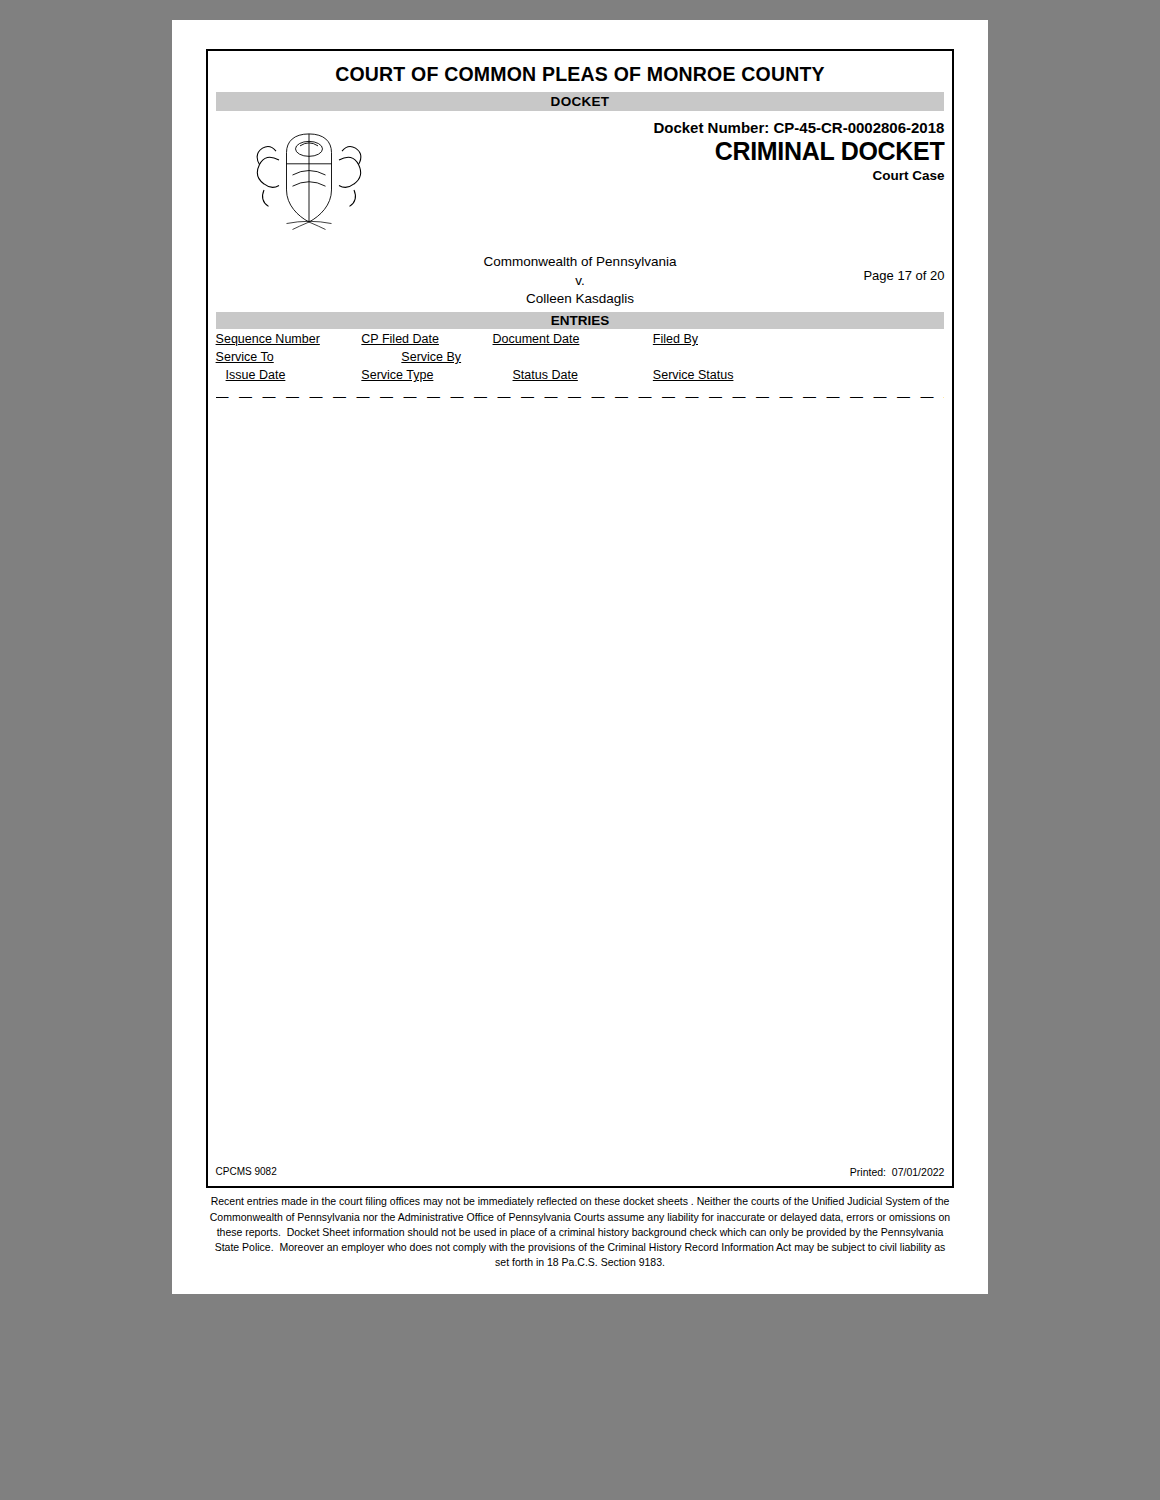COURT OF COMMON PLEAS OF MONROE COUNTY
DOCKET
Docket Number: CP-45-CR-0002806-2018
CRIMINAL DOCKET
Court Case
Page 17 of 20
Commonwealth of Pennsylvania
v.
Colleen Kasdaglis
ENTRIES
| Sequence Number | CP Filed Date | Document Date | Filed By | |
| Service To | Service By | | |
| Issue Date | Service Type | Status Date | Service Status | |
— — — — — — — — — — — — — — — — — — — — — — — — — — — — — — — — — —
CPCMS 9082
Printed: 07/01/2022
Recent entries made in the court filing offices may not be immediately reflected on these docket sheets . Neither the courts of the Unified Judicial System of the Commonwealth of Pennsylvania nor the Administrative Office of Pennsylvania Courts assume any liability for inaccurate or delayed data, errors or omissions on these reports. Docket Sheet information should not be used in place of a criminal history background check which can only be provided by the Pennsylvania State Police. Moreover an employer who does not comply with the provisions of the Criminal History Record Information Act may be subject to civil liability as set forth in 18 Pa.C.S. Section 9183.